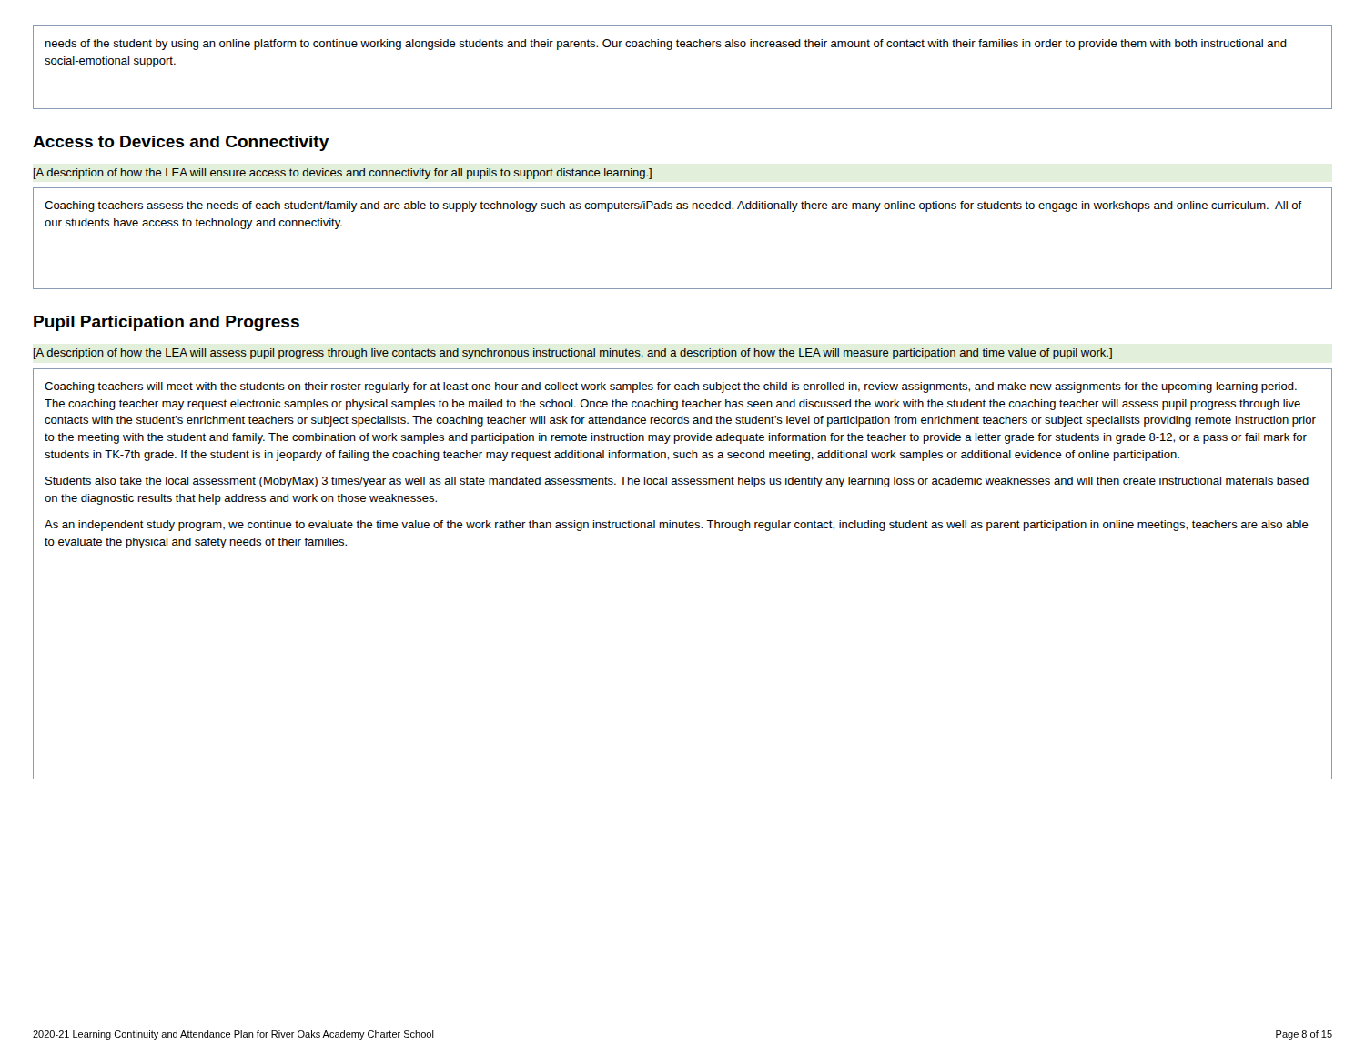needs of the student by using an online platform to continue working alongside students and their parents. Our coaching teachers also increased their amount of contact with their families in order to provide them with both instructional and social-emotional support.
Access to Devices and Connectivity
[A description of how the LEA will ensure access to devices and connectivity for all pupils to support distance learning.]
Coaching teachers assess the needs of each student/family and are able to supply technology such as computers/iPads as needed. Additionally there are many online options for students to engage in workshops and online curriculum. All of our students have access to technology and connectivity.
Pupil Participation and Progress
[A description of how the LEA will assess pupil progress through live contacts and synchronous instructional minutes, and a description of how the LEA will measure participation and time value of pupil work.]
Coaching teachers will meet with the students on their roster regularly for at least one hour and collect work samples for each subject the child is enrolled in, review assignments, and make new assignments for the upcoming learning period. The coaching teacher may request electronic samples or physical samples to be mailed to the school. Once the coaching teacher has seen and discussed the work with the student the coaching teacher will assess pupil progress through live contacts with the student’s enrichment teachers or subject specialists. The coaching teacher will ask for attendance records and the student’s level of participation from enrichment teachers or subject specialists providing remote instruction prior to the meeting with the student and family. The combination of work samples and participation in remote instruction may provide adequate information for the teacher to provide a letter grade for students in grade 8-12, or a pass or fail mark for students in TK-7th grade. If the student is in jeopardy of failing the coaching teacher may request additional information, such as a second meeting, additional work samples or additional evidence of online participation.
Students also take the local assessment (MobyMax) 3 times/year as well as all state mandated assessments. The local assessment helps us identify any learning loss or academic weaknesses and will then create instructional materials based on the diagnostic results that help address and work on those weaknesses.
As an independent study program, we continue to evaluate the time value of the work rather than assign instructional minutes. Through regular contact, including student as well as parent participation in online meetings, teachers are also able to evaluate the physical and safety needs of their families.
2020-21 Learning Continuity and Attendance Plan for River Oaks Academy Charter School Page 8 of 15